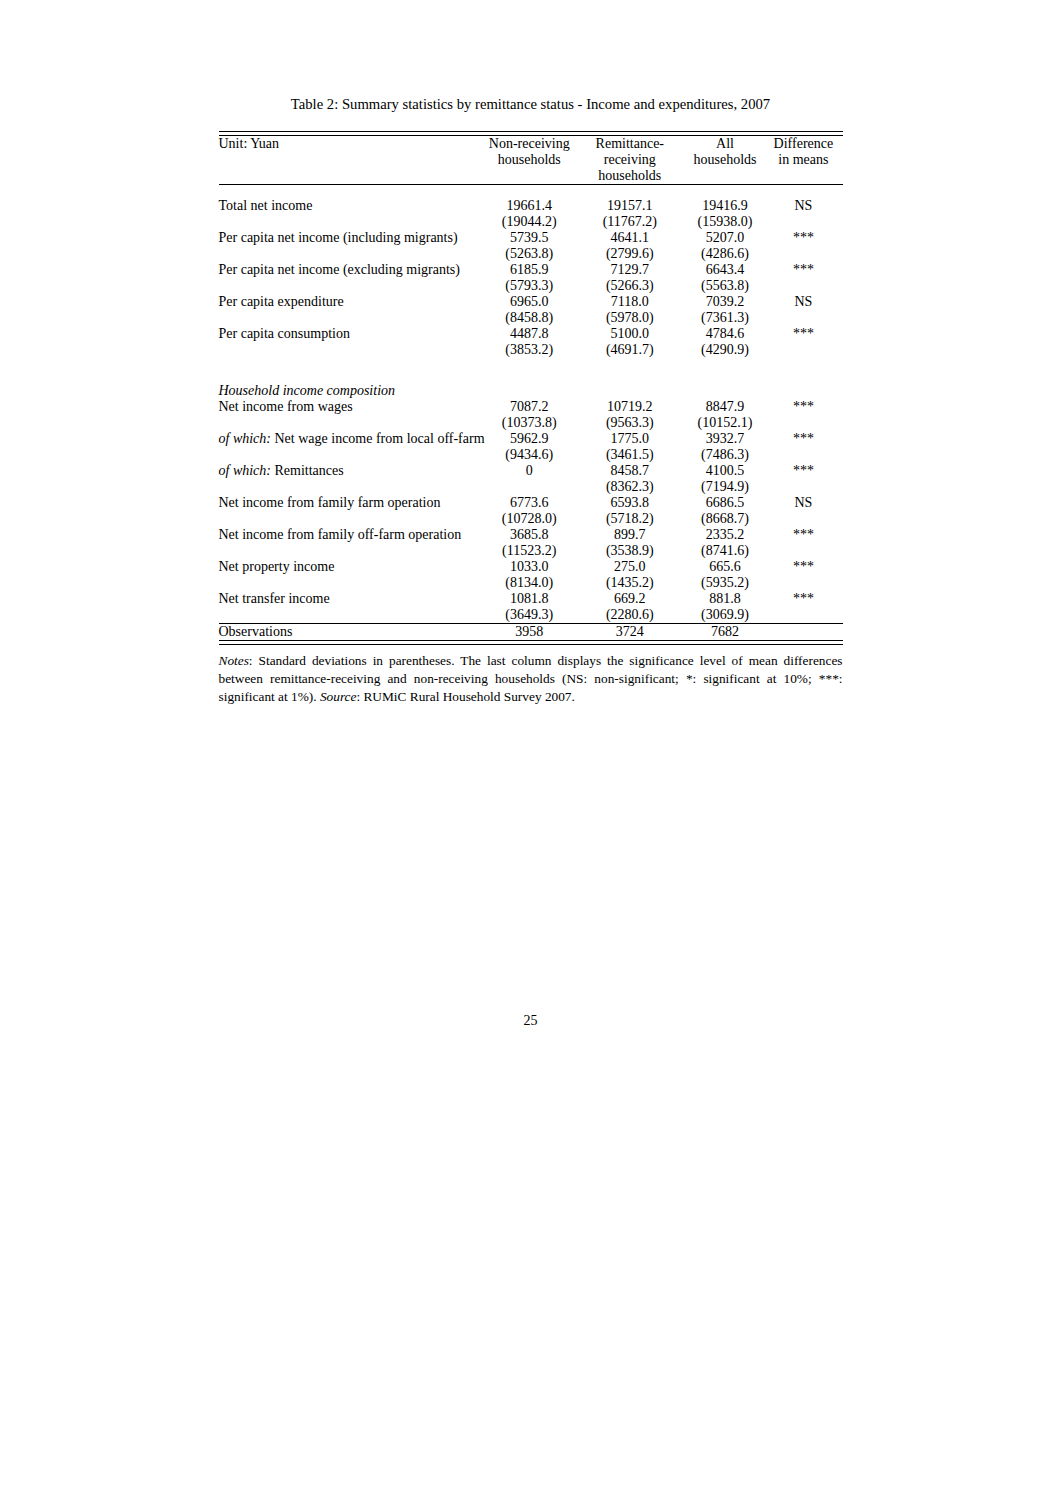Table 2: Summary statistics by remittance status - Income and expenditures, 2007
| Unit: Yuan | Non-receiving households | Remittance-receiving households | All households | Difference in means |
| --- | --- | --- | --- | --- |
| Total net income | 19661.4 | 19157.1 | 19416.9 | NS |
| | (19044.2) | (11767.2) | (15938.0) | |
| Per capita net income (including migrants) | 5739.5 | 4641.1 | 5207.0 | *** |
| | (5263.8) | (2799.6) | (4286.6) | |
| Per capita net income (excluding migrants) | 6185.9 | 7129.7 | 6643.4 | *** |
| | (5793.3) | (5266.3) | (5563.8) | |
| Per capita expenditure | 6965.0 | 7118.0 | 7039.2 | NS |
| | (8458.8) | (5978.0) | (7361.3) | |
| Per capita consumption | 4487.8 | 5100.0 | 4784.6 | *** |
| | (3853.2) | (4691.7) | (4290.9) | |
| Household income composition |
| Net income from wages | 7087.2 | 10719.2 | 8847.9 | *** |
| | (10373.8) | (9563.3) | (10152.1) | |
| of which: Net wage income from local off-farm | 5962.9 | 1775.0 | 3932.7 | *** |
| | (9434.6) | (3461.5) | (7486.3) | |
| of which: Remittances | 0 | 8458.7 | 4100.5 | *** |
| | | (8362.3) | (7194.9) | |
| Net income from family farm operation | 6773.6 | 6593.8 | 6686.5 | NS |
| | (10728.0) | (5718.2) | (8668.7) | |
| Net income from family off-farm operation | 3685.8 | 899.7 | 2335.2 | *** |
| | (11523.2) | (3538.9) | (8741.6) | |
| Net property income | 1033.0 | 275.0 | 665.6 | *** |
| | (8134.0) | (1435.2) | (5935.2) | |
| Net transfer income | 1081.8 | 669.2 | 881.8 | *** |
| | (3649.3) | (2280.6) | (3069.9) | |
| Observations | 3958 | 3724 | 7682 | |
Notes: Standard deviations in parentheses. The last column displays the significance level of mean differences between remittance-receiving and non-receiving households (NS: non-significant; *: significant at 10%; ***: significant at 1%). Source: RUMiC Rural Household Survey 2007.
25